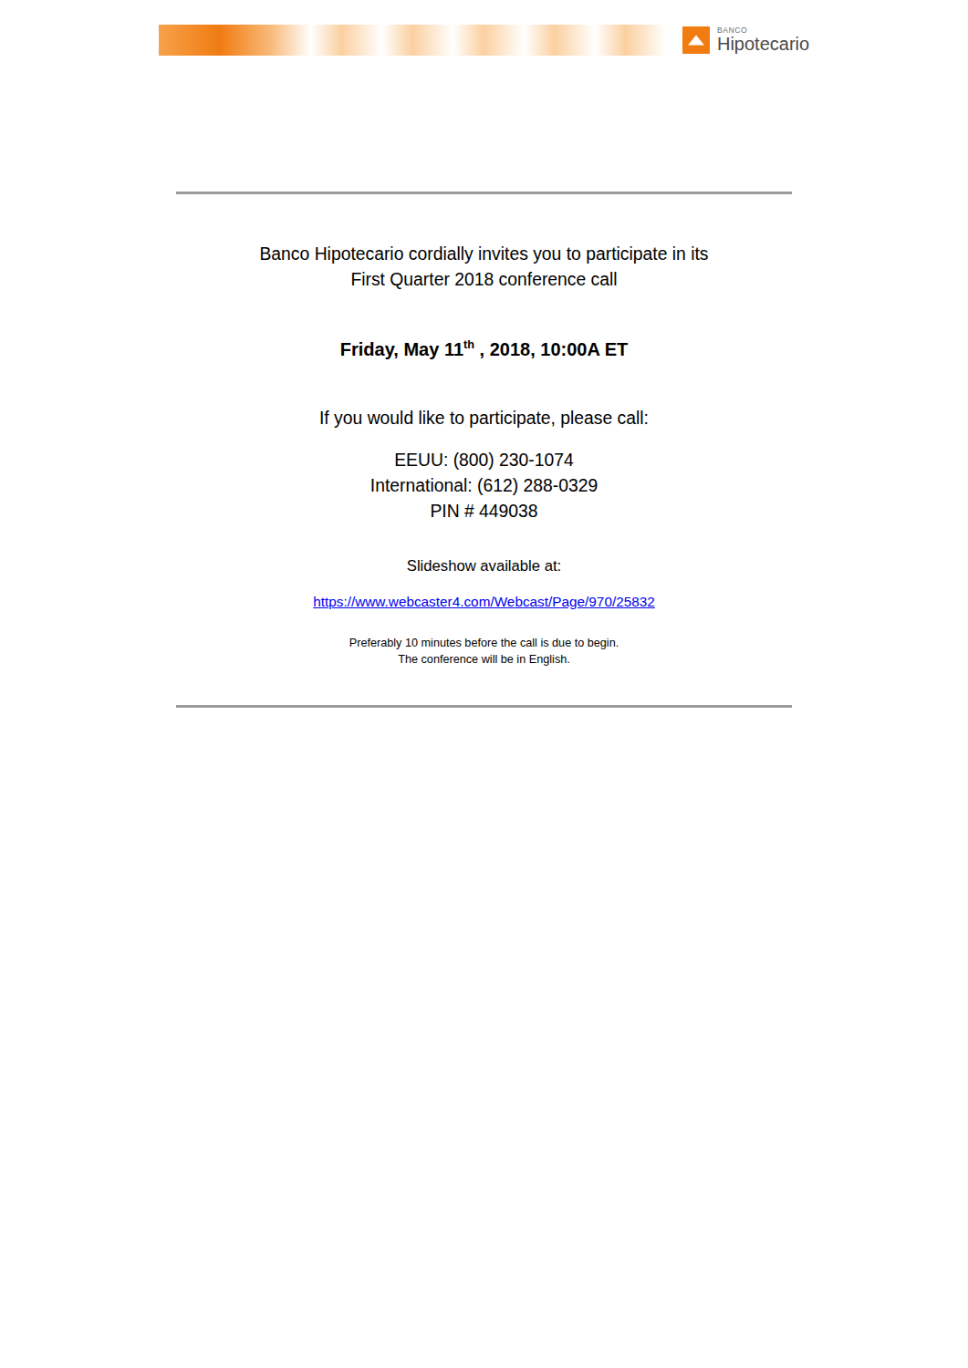BANCO Hipotecario
Banco Hipotecario cordially invites you to participate in its
First Quarter 2018 conference call
Friday, May 11th , 2018, 10:00A ET
If you would like to participate, please call:
EEUU: (800) 230-1074
International: (612) 288-0329
PIN # 449038
Slideshow available at:
https://www.webcaster4.com/Webcast/Page/970/25832
Preferably 10 minutes before the call is due to begin.
The conference will be in English.